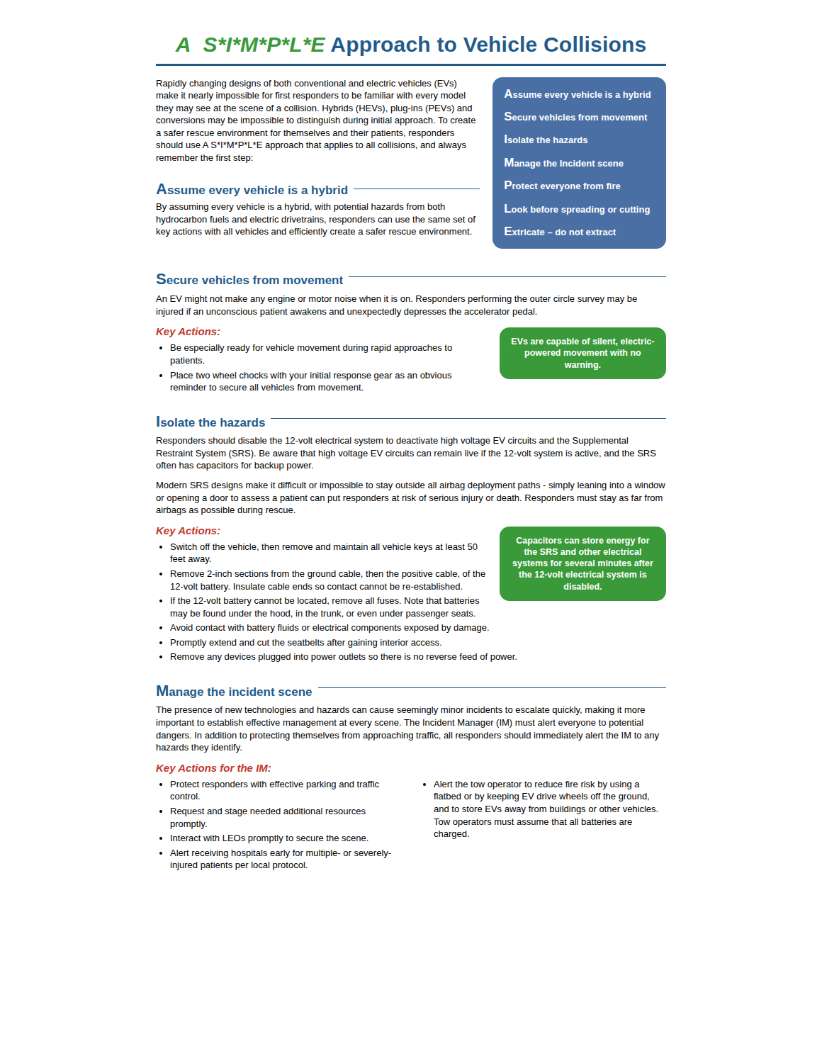A S*I*M*P*L*E Approach to Vehicle Collisions
Assume every vehicle is a hybrid
Secure vehicles from movement
Isolate the hazards
Manage the Incident scene
Protect everyone from fire
Look before spreading or cutting
Extricate – do not extract
Rapidly changing designs of both conventional and electric vehicles (EVs) make it nearly impossible for first responders to be familiar with every model they may see at the scene of a collision. Hybrids (HEVs), plug-ins (PEVs) and conversions may be impossible to distinguish during initial approach. To create a safer rescue environment for themselves and their patients, responders should use A S*I*M*P*L*E approach that applies to all collisions, and always remember the first step:
Assume every vehicle is a hybrid
By assuming every vehicle is a hybrid, with potential hazards from both hydrocarbon fuels and electric drivetrains, responders can use the same set of key actions with all vehicles and efficiently create a safer rescue environment.
Secure vehicles from movement
An EV might not make any engine or motor noise when it is on. Responders performing the outer circle survey may be injured if an unconscious patient awakens and unexpectedly depresses the accelerator pedal.
EVs are capable of silent, electric-powered movement with no warning.
Key Actions:
Be especially ready for vehicle movement during rapid approaches to patients.
Place two wheel chocks with your initial response gear as an obvious reminder to secure all vehicles from movement.
Isolate the hazards
Responders should disable the 12-volt electrical system to deactivate high voltage EV circuits and the Supplemental Restraint System (SRS). Be aware that high voltage EV circuits can remain live if the 12-volt system is active, and the SRS often has capacitors for backup power.
Modern SRS designs make it difficult or impossible to stay outside all airbag deployment paths - simply leaning into a window or opening a door to assess a patient can put responders at risk of serious injury or death. Responders must stay as far from airbags as possible during rescue.
Capacitors can store energy for the SRS and other electrical systems for several minutes after the 12-volt electrical system is disabled.
Key Actions:
Switch off the vehicle, then remove and maintain all vehicle keys at least 50 feet away.
Remove 2-inch sections from the ground cable, then the positive cable, of the 12-volt battery. Insulate cable ends so contact cannot be re-established.
If the 12-volt battery cannot be located, remove all fuses. Note that batteries may be found under the hood, in the trunk, or even under passenger seats.
Avoid contact with battery fluids or electrical components exposed by damage.
Promptly extend and cut the seatbelts after gaining interior access.
Remove any devices plugged into power outlets so there is no reverse feed of power.
Manage the incident scene
The presence of new technologies and hazards can cause seemingly minor incidents to escalate quickly, making it more important to establish effective management at every scene. The Incident Manager (IM) must alert everyone to potential dangers. In addition to protecting themselves from approaching traffic, all responders should immediately alert the IM to any hazards they identify.
Key Actions for the IM:
Protect responders with effective parking and traffic control.
Request and stage needed additional resources promptly.
Interact with LEOs promptly to secure the scene.
Alert receiving hospitals early for multiple- or severely-injured patients per local protocol.
Alert the tow operator to reduce fire risk by using a flatbed or by keeping EV drive wheels off the ground, and to store EVs away from buildings or other vehicles. Tow operators must assume that all batteries are charged.